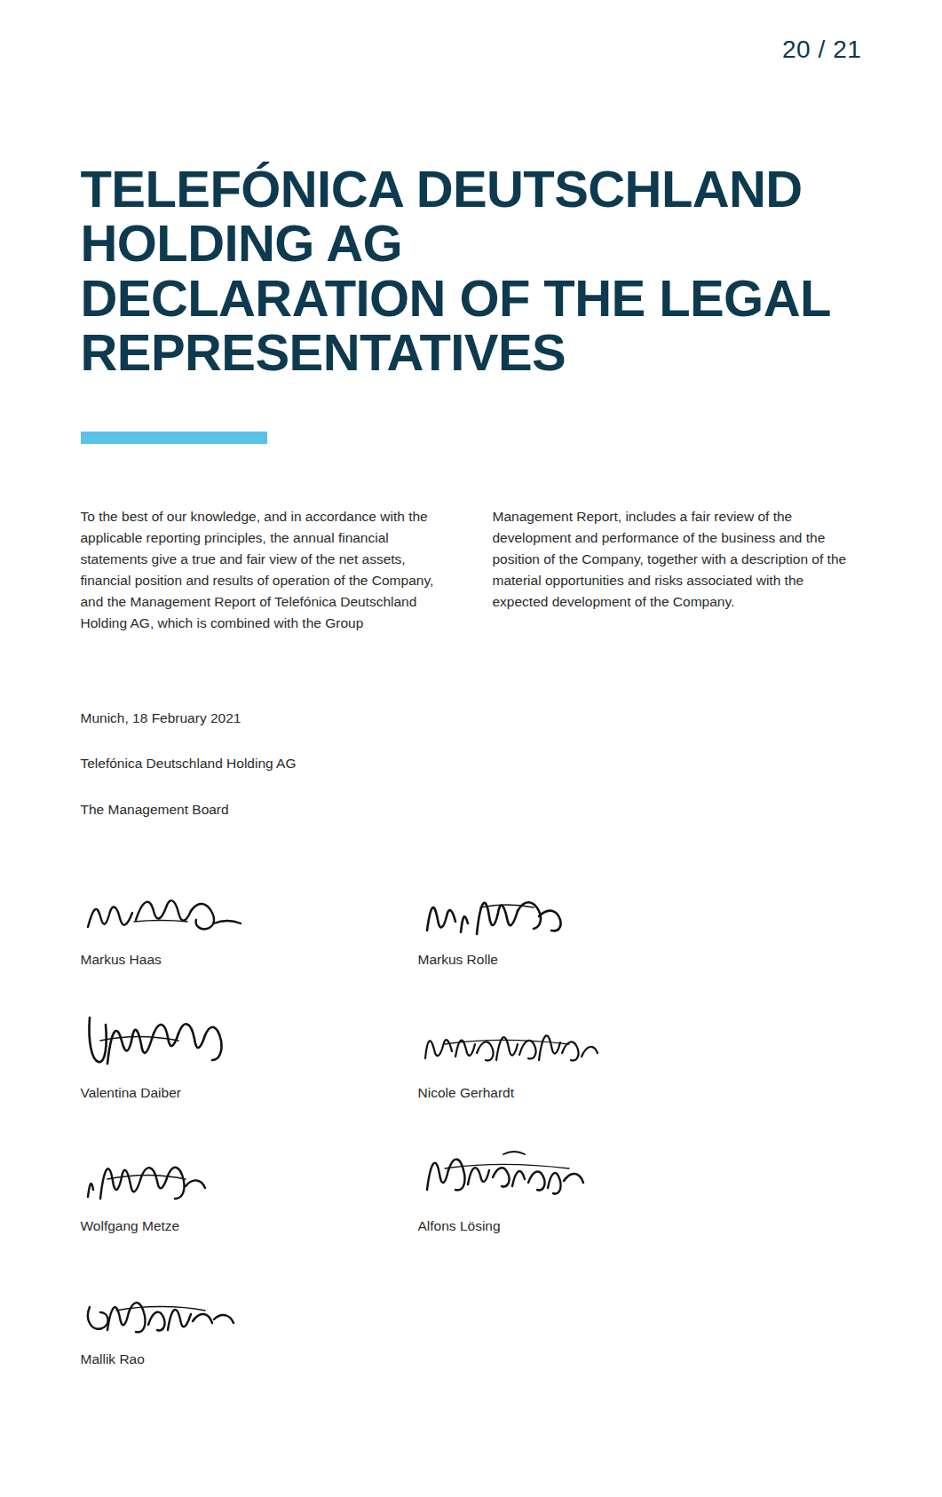20 / 21
Telefónica Deutschland
Holding AG
Declaration of the Legal
Representatives
To the best of our knowledge, and in accordance with the applicable reporting principles, the annual financial statements give a true and fair view of the net assets, financial position and results of operation of the Company, and the Management Report of Telefónica Deutschland Holding AG, which is combined with the Group
Management Report, includes a fair review of the development and performance of the business and the position of the Company, together with a description of the material opportunities and risks associated with the expected development of the Company.
Munich, 18 February 2021
Telefónica Deutschland Holding AG
The Management Board
Markus Haas
Markus Rolle
Valentina Daiber
Nicole Gerhardt
Wolfgang Metze
Alfons Lösing
Mallik Rao